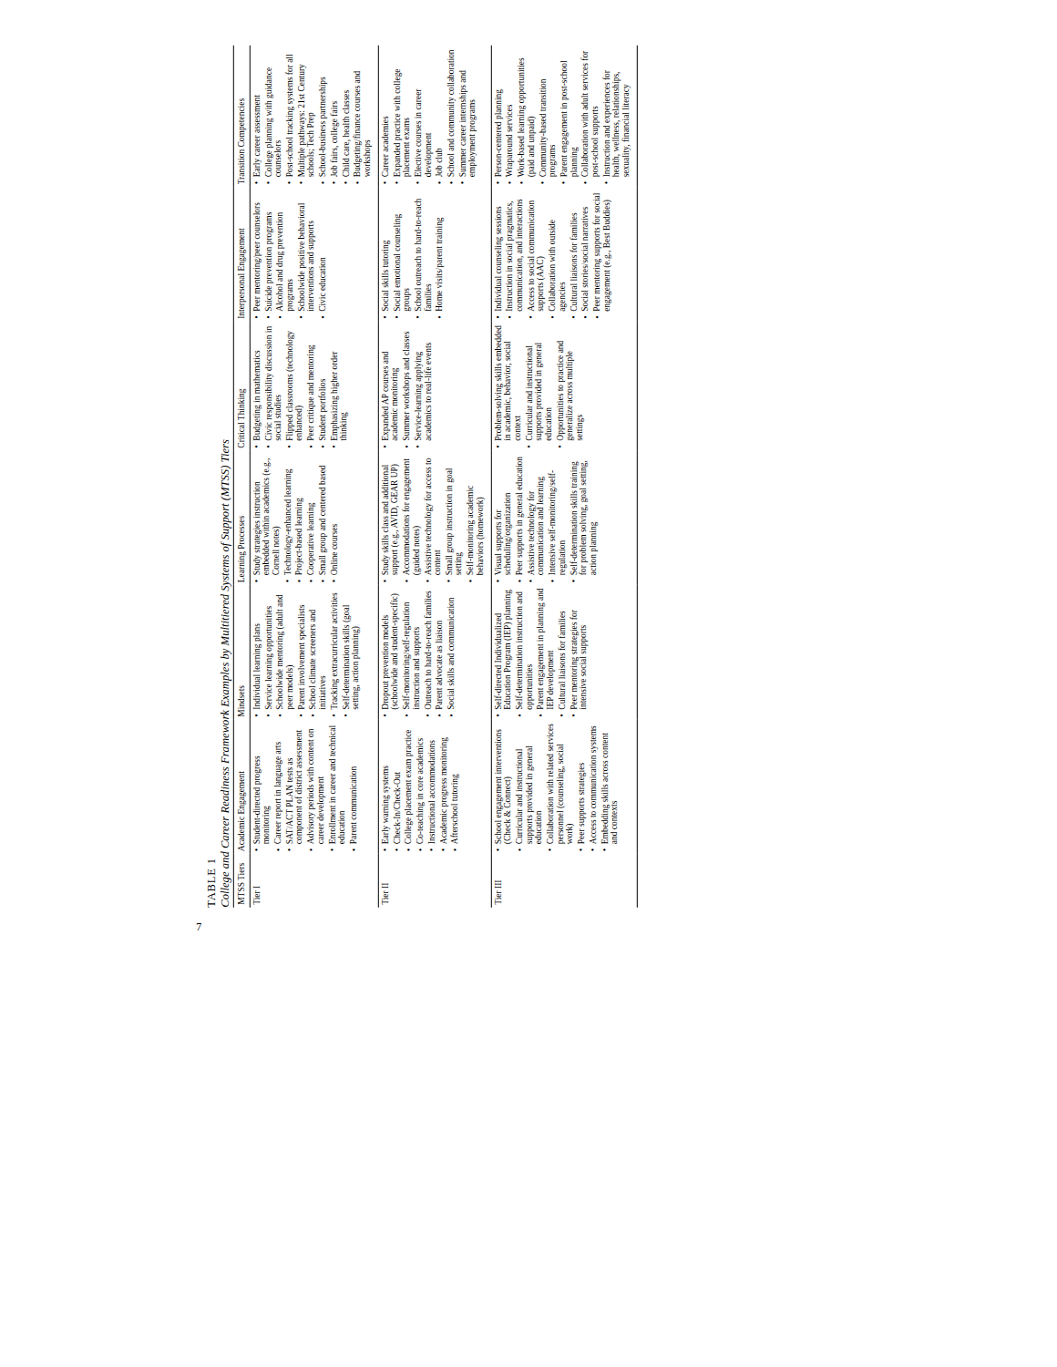TABLE 1 College and Career Readiness Framework Examples by Multitiered Systems of Support (MTSS) Tiers
| MTSS Tiers | Academic Engagement | Mindsets | Learning Processes | Critical Thinking | Interpersonal Engagement | Transition Competencies |
| --- | --- | --- | --- | --- | --- | --- |
| Tier I | Student-directed progress monitoring Career report in language arts SAT/ACT PLAN tests as component of district assessment Advisory periods with content on career development Enrollment in career and technical education Parent communication | Individual learning plans Service learning opportunities Schoolwide mentoring (adult and peer models) Parent involvement specialists School climate screeners and initiatives Tracking extracurricular activities Self-determination skills (goal setting, action planning) | Study strategies instruction embedded within academics (e.g., Cornell notes) Technology-enhanced learning Project-based learning Cooperative learning Small group and centered based Online courses | Budgeting in mathematics Civic responsibility discussion in social studies Flipped classrooms (technology enhanced) Peer critique and mentoring Student portfolios Emphasizing higher order thinking | Peer mentoring/peer counselors Suicide prevention programs Alcohol and drug prevention programs Schoolwide positive behavioral interventions and supports Civic education | Early career assessment College planning with guidance counselors Post-school tracking systems for all Multiple pathways: 21st Century schools; Tech Prep School-business partnerships Job fairs, college fairs Child care, health classes Budgeting/finance courses and workshops |
| Tier II | Early warning systems Check-In/Check-Out College placement exam practice Co-teaching in core academics Instructional accommodations Academic progress monitoring Afterschool tutoring | Dropout prevention models (schoolwide and student-specific) Self-monitoring/self-regulation instruction and supports Outreach to hard-to-reach families Parent advocate as liaison Social skills and communication | Study skills class and additional support (e.g., AVID, GEAR UP) Accommodations for engagement (guided notes) Assistive technology for access to content Small group instruction in goal setting Self-monitoring academic behaviors (homework) | Expanded AP courses and academic monitoring Summer workshops and classes Service-learning applying academics to real-life events | Social skills tutoring Social emotional counseling groups School outreach to hard-to-reach families Home visits/parent training | Career academies Expanded practice with college placement exams Elective courses in career development Job club School and community collaboration Summer career internships and employment programs |
| Tier III | School engagement interventions (Check & Connect) Curricular and instructional supports provided in general education Collaboration with related services personnel (counseling, social work) Peer supports strategies Access to communication systems Embedding skills across content and contexts | Self-directed Individualized Education Program (IEP) planning Self-determination instruction and opportunities Parent engagement in planning and IEP development Cultural liaisons for families Peer mentoring strategies for intensive social supports | Visual supports for scheduling/organization Peer supports in general education Assistive technology for communication and learning Intensive self-monitoring/self-regulation Self-determination skills training for problem solving, goal setting, action planning | Problem-solving skills embedded in academic, behavior, social context Curricular and instructional supports provided in general education Opportunities to practice and generalize across multiple settings | Individual counseling sessions Instruction in social pragmatics, communication, and interactions Access to social communication supports (AAC) Collaboration with outside agencies Cultural liaisons for families Social stories/social narratives Peer mentoring supports for social engagement (e.g., Best Buddies) | Person-centered planning Wraparound services Work-based learning opportunities (paid and unpaid) Community-based transition programs Parent engagement in post-school planning Collaboration with adult services for post-school supports Instruction and experiences for health, wellness, relationships, sexuality, financial literacy |
7